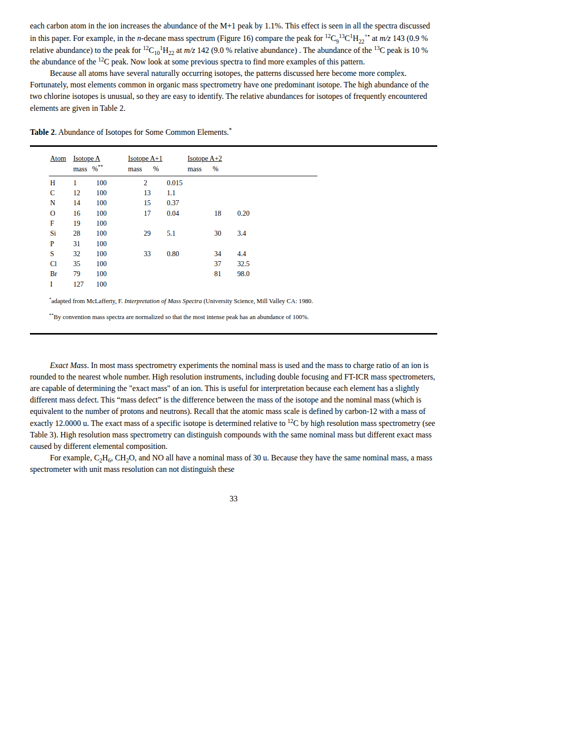each carbon atom in the ion increases the abundance of the M+1 peak by 1.1%. This effect is seen in all the spectra discussed in this paper. For example, in the n-decane mass spectrum (Figure 16) compare the peak for 12C913C1H22+• at m/z 143 (0.9 % relative abundance) to the peak for 12C101H22 at m/z 142 (9.0 % relative abundance) . The abundance of the 13C peak is 10 % the abundance of the 12C peak. Now look at some previous spectra to find more examples of this pattern.
Because all atoms have several naturally occurring isotopes, the patterns discussed here become more complex. Fortunately, most elements common in organic mass spectrometry have one predominant isotope. The high abundance of the two chlorine isotopes is unusual, so they are easy to identify. The relative abundances for isotopes of frequently encountered elements are given in Table 2.
Table 2. Abundance of Isotopes for Some Common Elements.*
| Atom | Isotope A | | Isotope A+1 | | Isotope A+2 |
| | mass | % ** | | mass | % | | mass | % |
| H | 1 | 100 | | 2 | 0.015 | | | |
| C | 12 | 100 | | 13 | 1.1 | | | |
| N | 14 | 100 | | 15 | 0.37 | | | |
| O | 16 | 100 | | 17 | 0.04 | | 18 | 0.20 |
| F | 19 | 100 | | | | | | |
| Si | 28 | 100 | | 29 | 5.1 | | 30 | 3.4 |
| P | 31 | 100 | | | | | | |
| S | 32 | 100 | | 33 | 0.80 | | 34 | 4.4 |
| Cl | 35 | 100 | | | | | 37 | 32.5 |
| Br | 79 | 100 | | | | | 81 | 98.0 |
| I | 127 | 100 | | | | | | |
*adapted from McLafferty, F. Interpretation of Mass Spectra (University Science, Mill Valley CA: 1980.
**By convention mass spectra are normalized so that the most intense peak has an abundance of 100%.
Exact Mass. In most mass spectrometry experiments the nominal mass is used and the mass to charge ratio of an ion is rounded to the nearest whole number. High resolution instruments, including double focusing and FT-ICR mass spectrometers, are capable of determining the "exact mass" of an ion. This is useful for interpretation because each element has a slightly different mass defect. This “mass defect” is the difference between the mass of the isotope and the nominal mass (which is equivalent to the number of protons and neutrons). Recall that the atomic mass scale is defined by carbon-12 with a mass of exactly 12.0000 u. The exact mass of a specific isotope is determined relative to 12C by high resolution mass spectrometry (see Table 3). High resolution mass spectrometry can distinguish compounds with the same nominal mass but different exact mass caused by different elemental composition.
For example, C2H6, CH2O, and NO all have a nominal mass of 30 u. Because they have the same nominal mass, a mass spectrometer with unit mass resolution can not distinguish these
33